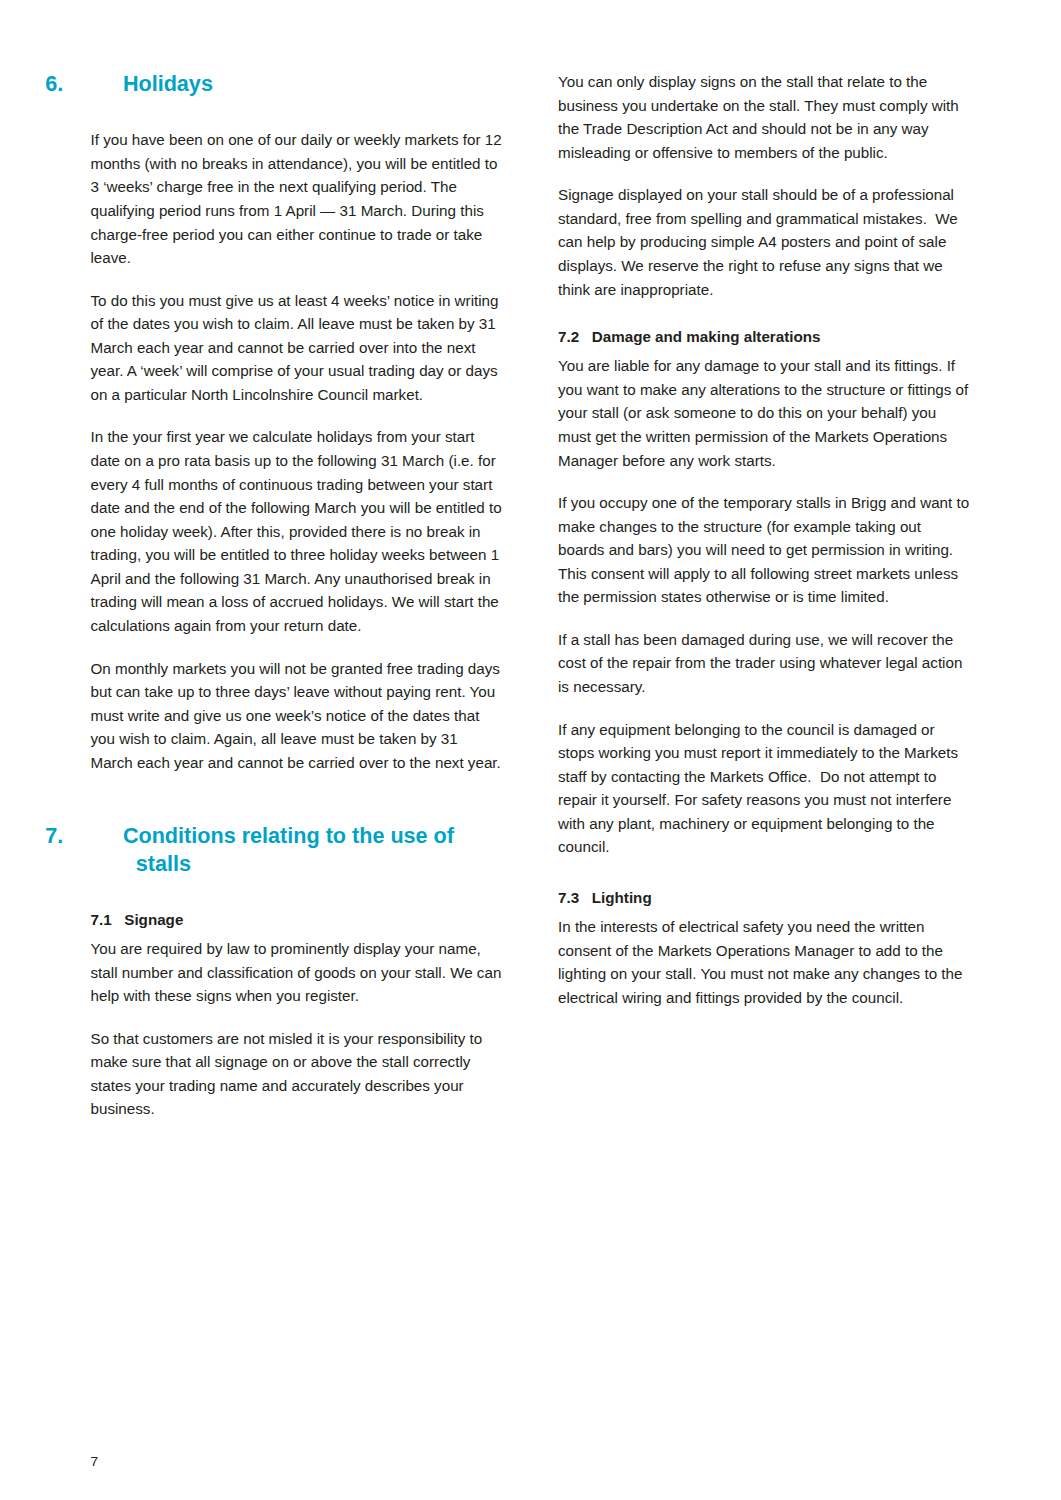6. Holidays
If you have been on one of our daily or weekly markets for 12 months (with no breaks in attendance), you will be entitled to 3 ‘weeks’ charge free in the next qualifying period. The qualifying period runs from 1 April — 31 March. During this charge-free period you can either continue to trade or take leave.
To do this you must give us at least 4 weeks’ notice in writing of the dates you wish to claim. All leave must be taken by 31 March each year and cannot be carried over into the next year. A ‘week’ will comprise of your usual trading day or days on a particular North Lincolnshire Council market.
In the your first year we calculate holidays from your start date on a pro rata basis up to the following 31 March (i.e. for every 4 full months of continuous trading between your start date and the end of the following March you will be entitled to one holiday week). After this, provided there is no break in trading, you will be entitled to three holiday weeks between 1 April and the following 31 March. Any unauthorised break in trading will mean a loss of accrued holidays. We will start the calculations again from your return date.
On monthly markets you will not be granted free trading days but can take up to three days’ leave without paying rent. You must write and give us one week’s notice of the dates that you wish to claim. Again, all leave must be taken by 31 March each year and cannot be carried over to the next year.
7. Conditions relating to the use of stalls
7.1 Signage
You are required by law to prominently display your name, stall number and classification of goods on your stall. We can help with these signs when you register.
So that customers are not misled it is your responsibility to make sure that all signage on or above the stall correctly states your trading name and accurately describes your business.
You can only display signs on the stall that relate to the business you undertake on the stall. They must comply with the Trade Description Act and should not be in any way misleading or offensive to members of the public.
Signage displayed on your stall should be of a professional standard, free from spelling and grammatical mistakes. We can help by producing simple A4 posters and point of sale displays. We reserve the right to refuse any signs that we think are inappropriate.
7.2 Damage and making alterations
You are liable for any damage to your stall and its fittings. If you want to make any alterations to the structure or fittings of your stall (or ask someone to do this on your behalf) you must get the written permission of the Markets Operations Manager before any work starts.
If you occupy one of the temporary stalls in Brigg and want to make changes to the structure (for example taking out boards and bars) you will need to get permission in writing. This consent will apply to all following street markets unless the permission states otherwise or is time limited.
If a stall has been damaged during use, we will recover the cost of the repair from the trader using whatever legal action is necessary.
If any equipment belonging to the council is damaged or stops working you must report it immediately to the Markets staff by contacting the Markets Office. Do not attempt to repair it yourself. For safety reasons you must not interfere with any plant, machinery or equipment belonging to the council.
7.3 Lighting
In the interests of electrical safety you need the written consent of the Markets Operations Manager to add to the lighting on your stall. You must not make any changes to the electrical wiring and fittings provided by the council.
7